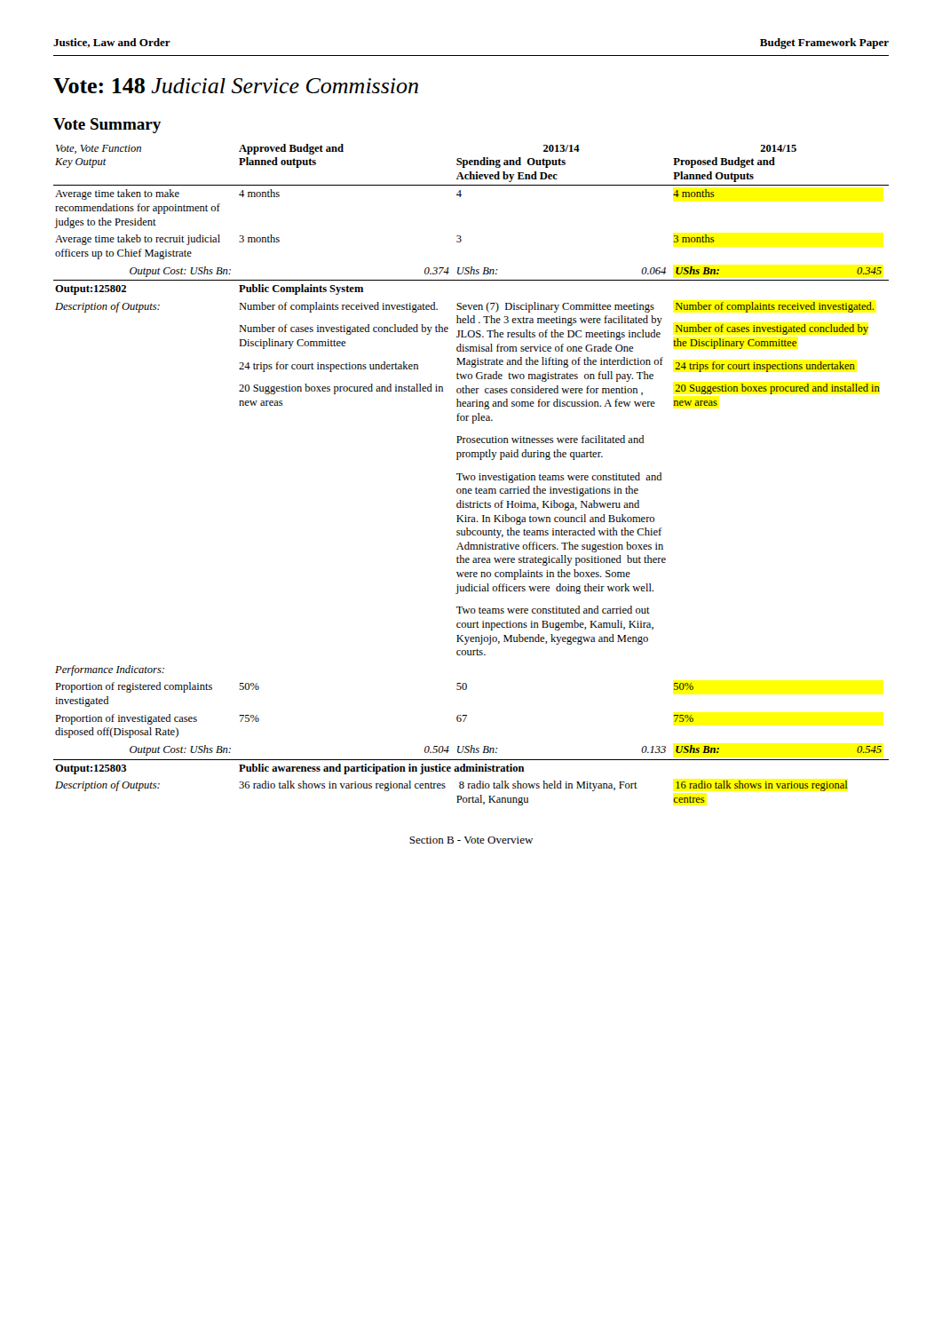Justice, Law and Order
Budget Framework Paper
Vote: 148 Judicial Service Commission
Vote Summary
| Vote, Vote Function Key Output | Approved Budget and Planned outputs | 2013/14 Spending and Outputs Achieved by End Dec | 2014/15 Proposed Budget and Planned Outputs |
| --- | --- | --- | --- |
| Average time taken to make recommendations for appointment of judges to the President | 4 months | 4 | 4 months |
| Average time takeb to recruit judicial officers up to Chief Magistrate | 3 months | 3 | 3 months |
| Output Cost: UShs Bn: | 0.374 | UShs Bn: 0.064 | UShs Bn: 0.345 |
| Output:125802 | Public Complaints System |
| Description of Outputs: | Number of complaints received investigated. Number of cases investigated concluded by the Disciplinary Committee 24 trips for court inspections undertaken 20 Suggestion boxes procured and installed in new areas | Seven (7) Disciplinary Committee meetings held . The 3 extra meetings were facilitated by JLOS. The results of the DC meetings include dismisal from service of one Grade One Magistrate and the lifting of the interdiction of two Grade two magistrates on full pay. The other cases considered were for mention , hearing and some for discussion. A few were for plea. Prosecution witnesses were facilitated and promptly paid during the quarter. Two investigation teams were constituted and one team carried the investigations in the districts of Hoima, Kiboga, Nabweru and Kira. In Kiboga town council and Bukomero subcounty, the teams interacted with the Chief Admnistrative officers. The sugestion boxes in the area were strategically positioned but there were no complaints in the boxes. Some judicial officers were doing their work well. Two teams were constituted and carried out court inpections in Bugembe, Kamuli, Kiira, Kyenjojo, Mubende, kyegegwa and Mengo courts. | Number of complaints received investigated. Number of cases investigated concluded by the Disciplinary Committee 24 trips for court inspections undertaken 20 Suggestion boxes procured and installed in new areas |
| Performance Indicators: |
| Proportion of registered complaints investigated | 50% | 50 | 50% |
| Proportion of investigated cases disposed off(Disposal Rate) | 75% | 67 | 75% |
| Output Cost: UShs Bn: | 0.504 | UShs Bn: 0.133 | UShs Bn: 0.545 |
| Output:125803 | Public awareness and participation in justice administration |
| Description of Outputs: | 36 radio talk shows in various regional centres | 8 radio talk shows held in Mityana, Fort Portal, Kanungu | 16 radio talk shows in various regional centres |
Section B - Vote Overview